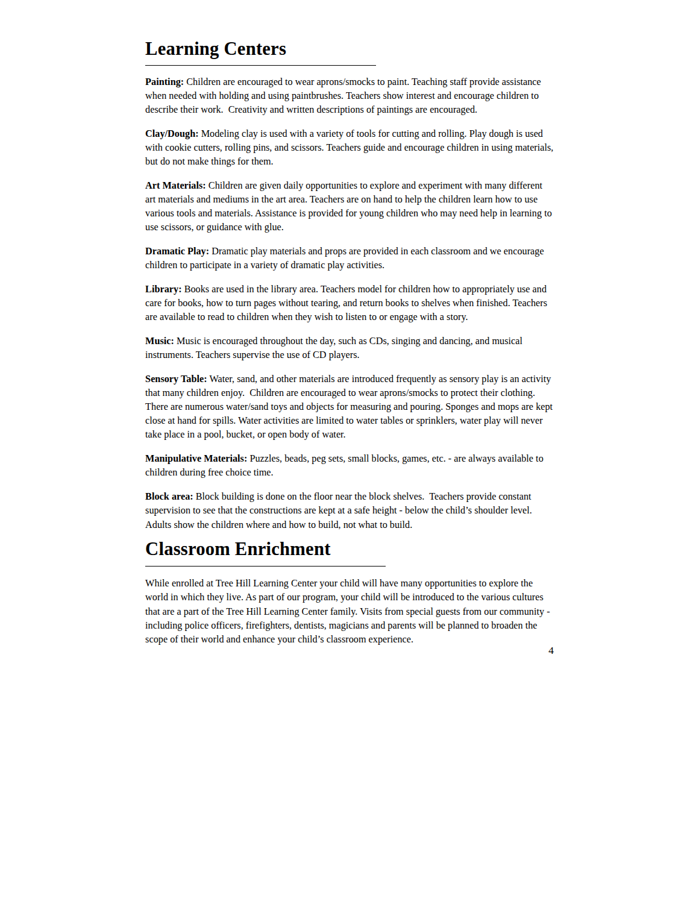Learning Centers
Painting: Children are encouraged to wear aprons/smocks to paint. Teaching staff provide assistance when needed with holding and using paintbrushes. Teachers show interest and encourage children to describe their work. Creativity and written descriptions of paintings are encouraged.
Clay/Dough: Modeling clay is used with a variety of tools for cutting and rolling. Play dough is used with cookie cutters, rolling pins, and scissors. Teachers guide and encourage children in using materials, but do not make things for them.
Art Materials: Children are given daily opportunities to explore and experiment with many different art materials and mediums in the art area. Teachers are on hand to help the children learn how to use various tools and materials. Assistance is provided for young children who may need help in learning to use scissors, or guidance with glue.
Dramatic Play: Dramatic play materials and props are provided in each classroom and we encourage children to participate in a variety of dramatic play activities.
Library: Books are used in the library area. Teachers model for children how to appropriately use and care for books, how to turn pages without tearing, and return books to shelves when finished. Teachers are available to read to children when they wish to listen to or engage with a story.
Music: Music is encouraged throughout the day, such as CDs, singing and dancing, and musical instruments. Teachers supervise the use of CD players.
Sensory Table: Water, sand, and other materials are introduced frequently as sensory play is an activity that many children enjoy. Children are encouraged to wear aprons/smocks to protect their clothing. There are numerous water/sand toys and objects for measuring and pouring. Sponges and mops are kept close at hand for spills. Water activities are limited to water tables or sprinklers, water play will never take place in a pool, bucket, or open body of water.
Manipulative Materials: Puzzles, beads, peg sets, small blocks, games, etc. - are always available to children during free choice time.
Block area: Block building is done on the floor near the block shelves. Teachers provide constant supervision to see that the constructions are kept at a safe height - below the child’s shoulder level. Adults show the children where and how to build, not what to build.
Classroom Enrichment
While enrolled at Tree Hill Learning Center your child will have many opportunities to explore the world in which they live. As part of our program, your child will be introduced to the various cultures that are a part of the Tree Hill Learning Center family. Visits from special guests from our community - including police officers, firefighters, dentists, magicians and parents will be planned to broaden the scope of their world and enhance your child’s classroom experience.
4